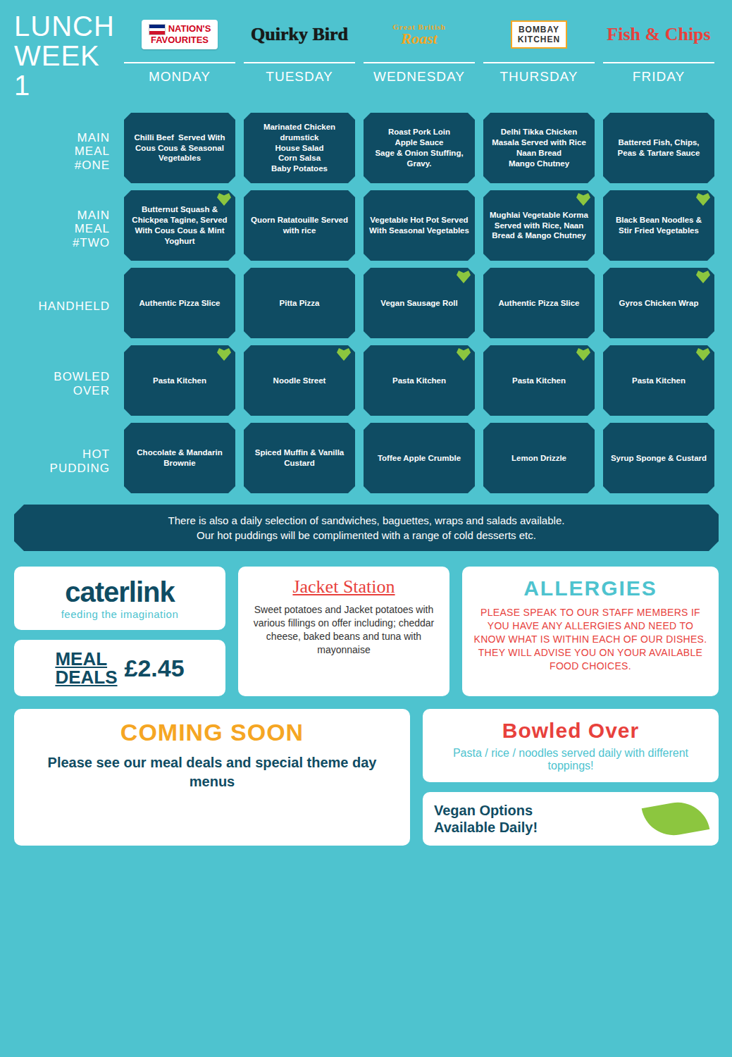LUNCH
WEEK
1
NATION'S
FAVOURITES
MONDAY
Quirky Bird
TUESDAY
Great British Roast
WEDNESDAY
BOMBAY
KITCHEN
THURSDAY
Fish & Chips
FRIDAY
MAIN
MEAL
#ONE
MAIN
MEAL
#TWO
HANDHELD
BOWLED
OVER
HOT
PUDDING
Chilli Beef Served With Cous Cous & Seasonal Vegetables
Butternut Squash & Chickpea Tagine, Served With Cous Cous & Mint Yoghurt
Authentic Pizza Slice
Pasta Kitchen
Chocolate & Mandarin Brownie
Marinated Chicken drumstick
House Salad
Corn Salsa
Baby Potatoes
Quorn Ratatouille Served with rice
Pitta Pizza
Noodle Street
Spiced Muffin & Vanilla Custard
Roast Pork Loin
Apple Sauce
Sage & Onion Stuffing, Gravy.
Vegetable Hot Pot Served With Seasonal Vegetables
Vegan Sausage Roll
Pasta Kitchen
Toffee Apple Crumble
Delhi Tikka Chicken Masala Served with Rice
Naan Bread
Mango Chutney
Mughlai Vegetable Korma Served with Rice, Naan Bread & Mango Chutney
Authentic Pizza Slice
Pasta Kitchen
Lemon Drizzle
Battered Fish, Chips, Peas & Tartare Sauce
Black Bean Noodles & Stir Fried Vegetables
Gyros Chicken Wrap
Pasta Kitchen
Syrup Sponge & Custard
There is also a daily selection of sandwiches, baguettes, wraps and salads available.
Our hot puddings will be complimented with a range of cold desserts etc.
caterlink
feeding the imagination
meal
Deals
£2.45
Jacket Station
Sweet potatoes and Jacket potatoes with various fillings on offer including; cheddar cheese, baked beans and tuna with mayonnaise
ALLERGIES
PLEASE SPEAK TO OUR STAFF MEMBERS IF YOU HAVE ANY ALLERGIES AND NEED TO KNOW WHAT IS WITHIN EACH OF OUR DISHES. THEY WILL ADVISE YOU ON YOUR AVAILABLE FOOD CHOICES.
COMING SOON
Please see our meal deals and special theme day menus
Bowled Over
Pasta / rice / noodles served daily with different toppings!
Vegan Options
Available Daily!